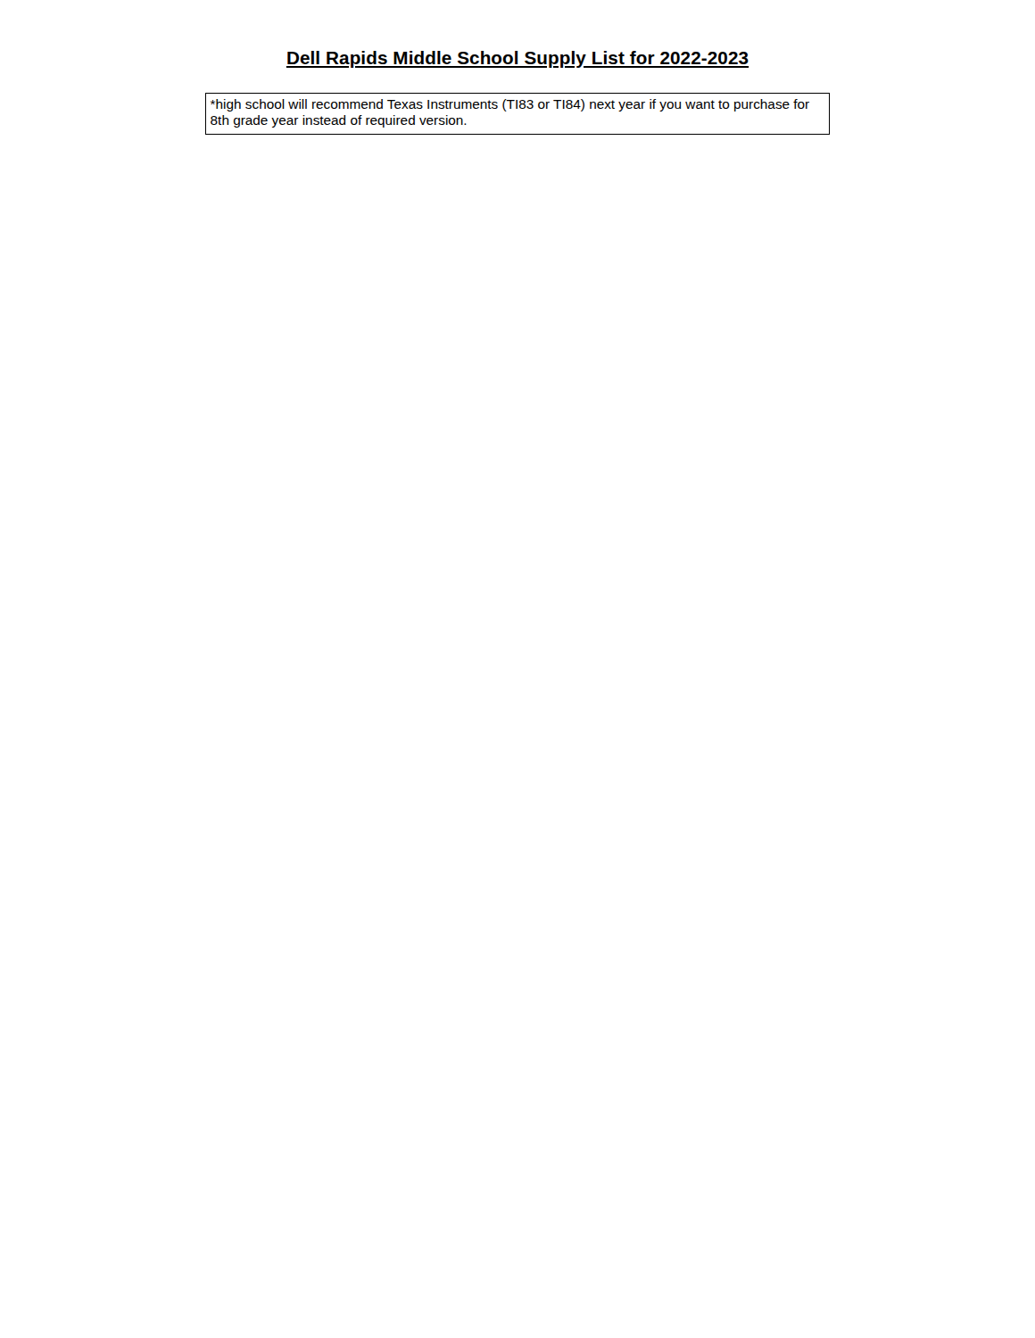Dell Rapids Middle School Supply List for 2022-2023
*high school will recommend Texas Instruments (TI83 or TI84) next year if you want to purchase for 8th grade year instead of required version.